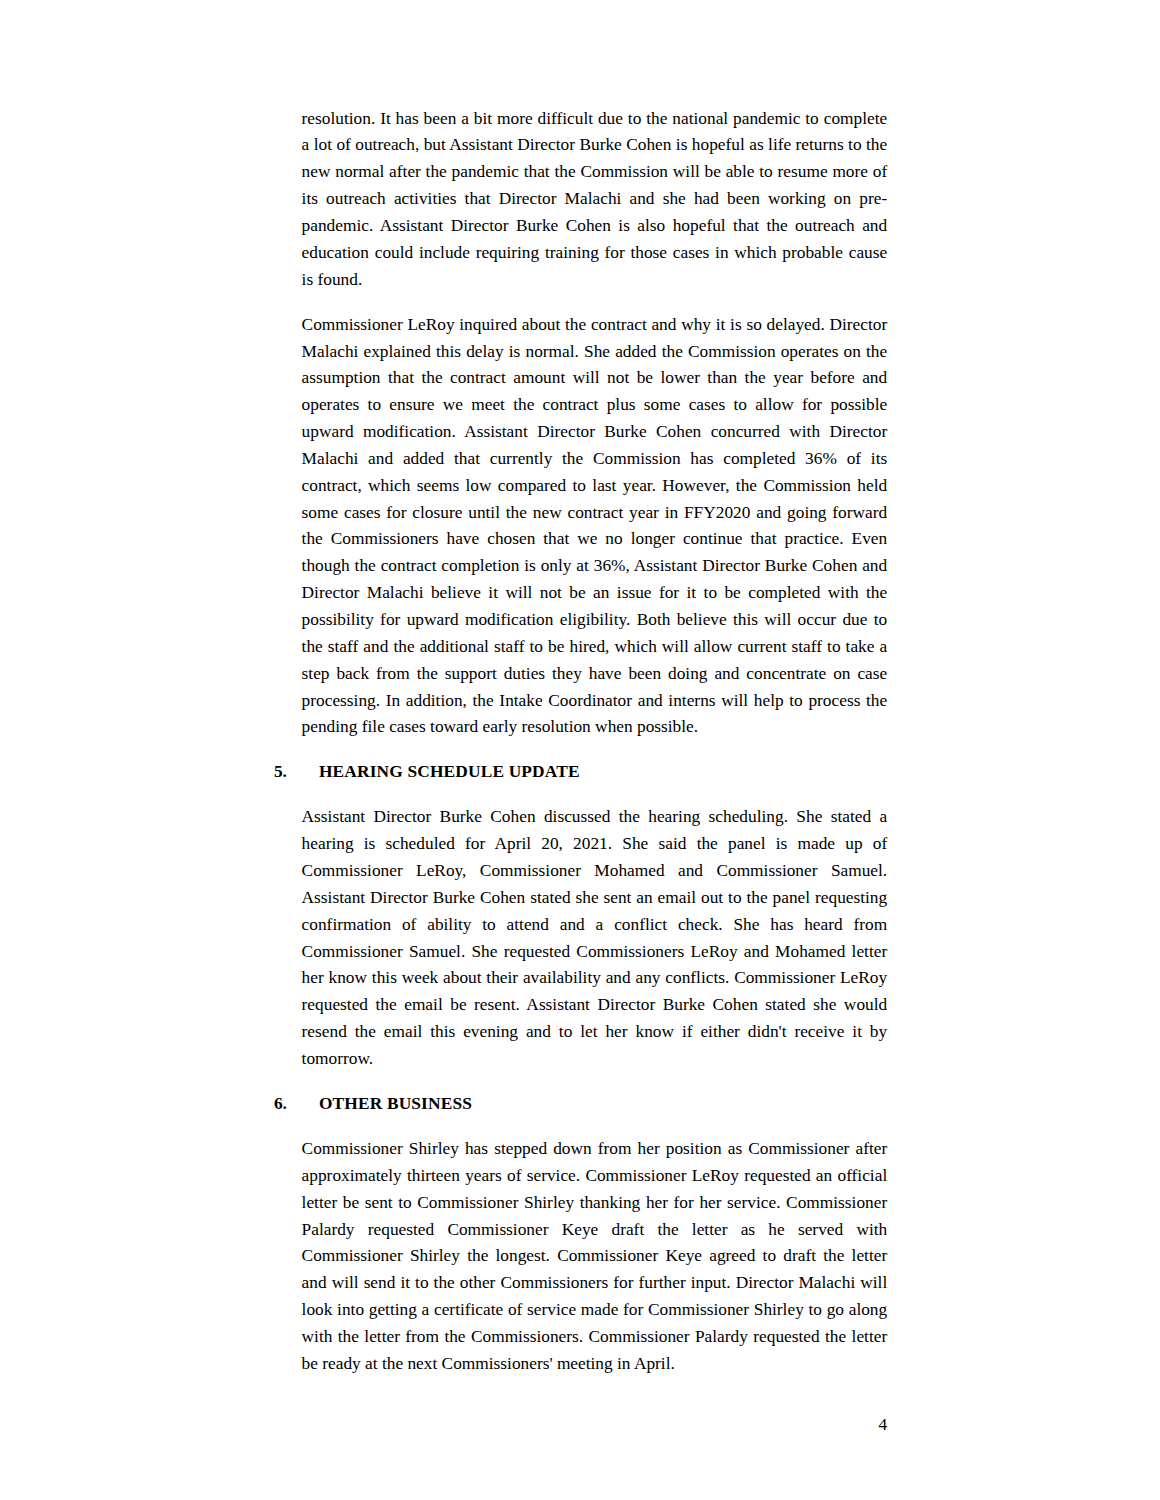resolution. It has been a bit more difficult due to the national pandemic to complete a lot of outreach, but Assistant Director Burke Cohen is hopeful as life returns to the new normal after the pandemic that the Commission will be able to resume more of its outreach activities that Director Malachi and she had been working on pre-pandemic. Assistant Director Burke Cohen is also hopeful that the outreach and education could include requiring training for those cases in which probable cause is found.
Commissioner LeRoy inquired about the contract and why it is so delayed. Director Malachi explained this delay is normal. She added the Commission operates on the assumption that the contract amount will not be lower than the year before and operates to ensure we meet the contract plus some cases to allow for possible upward modification. Assistant Director Burke Cohen concurred with Director Malachi and added that currently the Commission has completed 36% of its contract, which seems low compared to last year. However, the Commission held some cases for closure until the new contract year in FFY2020 and going forward the Commissioners have chosen that we no longer continue that practice. Even though the contract completion is only at 36%, Assistant Director Burke Cohen and Director Malachi believe it will not be an issue for it to be completed with the possibility for upward modification eligibility. Both believe this will occur due to the staff and the additional staff to be hired, which will allow current staff to take a step back from the support duties they have been doing and concentrate on case processing. In addition, the Intake Coordinator and interns will help to process the pending file cases toward early resolution when possible.
5.
HEARING SCHEDULE UPDATE
Assistant Director Burke Cohen discussed the hearing scheduling. She stated a hearing is scheduled for April 20, 2021. She said the panel is made up of Commissioner LeRoy, Commissioner Mohamed and Commissioner Samuel. Assistant Director Burke Cohen stated she sent an email out to the panel requesting confirmation of ability to attend and a conflict check. She has heard from Commissioner Samuel. She requested Commissioners LeRoy and Mohamed letter her know this week about their availability and any conflicts. Commissioner LeRoy requested the email be resent. Assistant Director Burke Cohen stated she would resend the email this evening and to let her know if either didn't receive it by tomorrow.
6.
OTHER BUSINESS
Commissioner Shirley has stepped down from her position as Commissioner after approximately thirteen years of service. Commissioner LeRoy requested an official letter be sent to Commissioner Shirley thanking her for her service. Commissioner Palardy requested Commissioner Keye draft the letter as he served with Commissioner Shirley the longest. Commissioner Keye agreed to draft the letter and will send it to the other Commissioners for further input. Director Malachi will look into getting a certificate of service made for Commissioner Shirley to go along with the letter from the Commissioners. Commissioner Palardy requested the letter be ready at the next Commissioners' meeting in April.
4